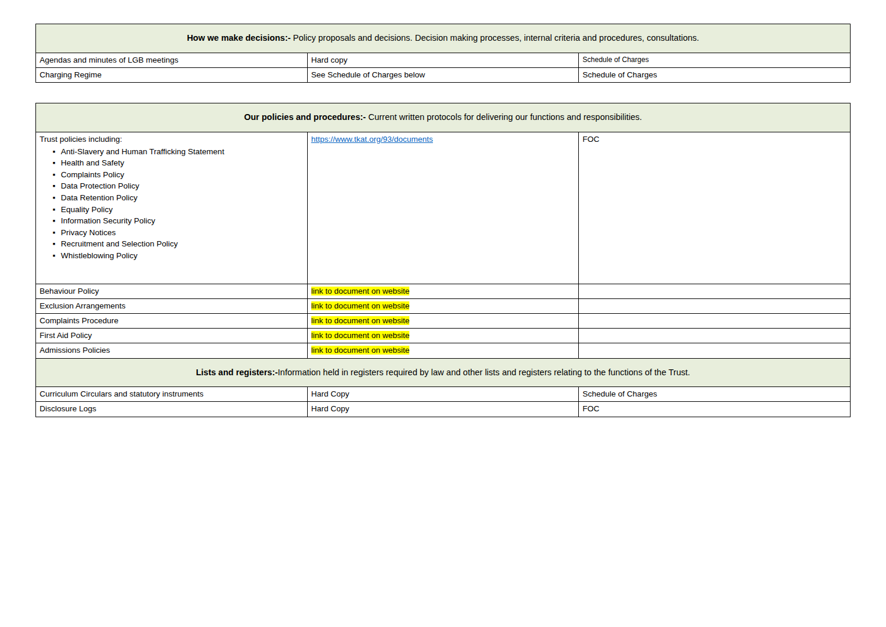| How we make decisions:- Policy proposals and decisions. Decision making processes, internal criteria and procedures, consultations. |
| Agendas and minutes of LGB meetings | Hard copy | Schedule of Charges |
| Charging Regime | See Schedule of Charges below | Schedule of Charges |
| Our policies and procedures:- Current written protocols for delivering our functions and responsibilities. |
| Trust policies including: Anti-Slavery and Human Trafficking Statement Health and Safety Complaints Policy Data Protection Policy Data Retention Policy Equality Policy Information Security Policy Privacy Notices Recruitment and Selection Policy Whistleblowing Policy | https://www.tkat.org/93/documents | FOC |
| Behaviour Policy | link to document on website | |
| Exclusion Arrangements | link to document on website | |
| Complaints Procedure | link to document on website | |
| First Aid Policy | link to document on website | |
| Admissions Policies | link to document on website | |
| Lists and registers:- Information held in registers required by law and other lists and registers relating to the functions of the Trust. |
| Curriculum Circulars and statutory instruments | Hard Copy | Schedule of Charges |
| Disclosure Logs | Hard Copy | FOC |